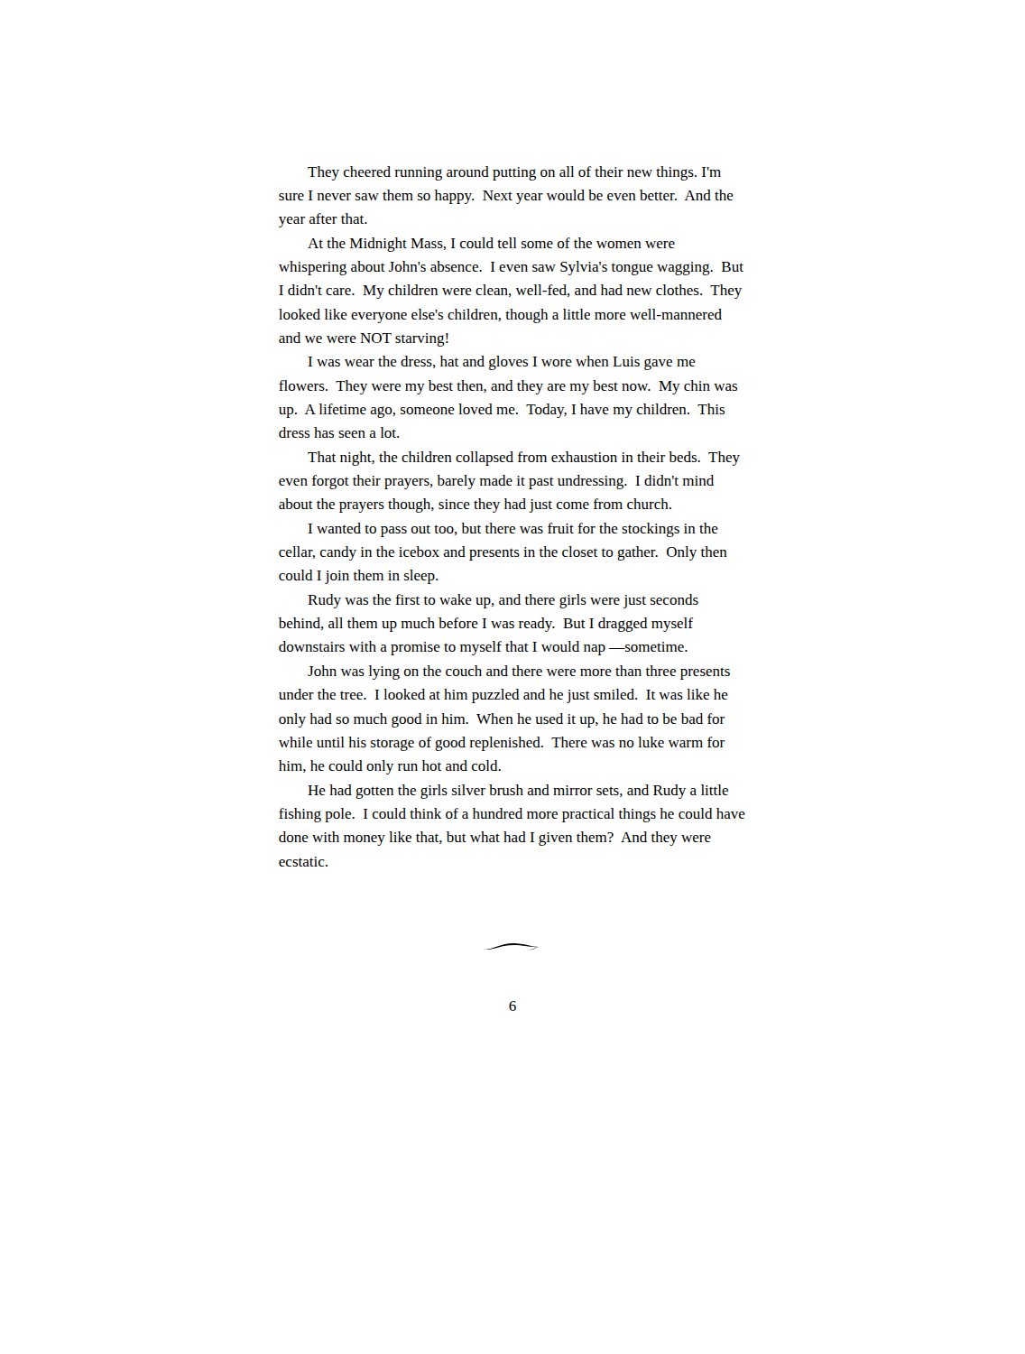They cheered running around putting on all of their new things. I'm sure I never saw them so happy. Next year would be even better. And the year after that.
At the Midnight Mass, I could tell some of the women were whispering about John's absence. I even saw Sylvia's tongue wagging. But I didn't care. My children were clean, well-fed, and had new clothes. They looked like everyone else's children, though a little more well-mannered and we were NOT starving!
I was wear the dress, hat and gloves I wore when Luis gave me flowers. They were my best then, and they are my best now. My chin was up. A lifetime ago, someone loved me. Today, I have my children. This dress has seen a lot.
That night, the children collapsed from exhaustion in their beds. They even forgot their prayers, barely made it past undressing. I didn't mind about the prayers though, since they had just come from church.
I wanted to pass out too, but there was fruit for the stockings in the cellar, candy in the icebox and presents in the closet to gather. Only then could I join them in sleep.
Rudy was the first to wake up, and there girls were just seconds behind, all them up much before I was ready. But I dragged myself downstairs with a promise to myself that I would nap —sometime.
John was lying on the couch and there were more than three presents under the tree. I looked at him puzzled and he just smiled. It was like he only had so much good in him. When he used it up, he had to be bad for while until his storage of good replenished. There was no luke warm for him, he could only run hot and cold.
He had gotten the girls silver brush and mirror sets, and Rudy a little fishing pole. I could think of a hundred more practical things he could have done with money like that, but what had I given them? And they were ecstatic.
6